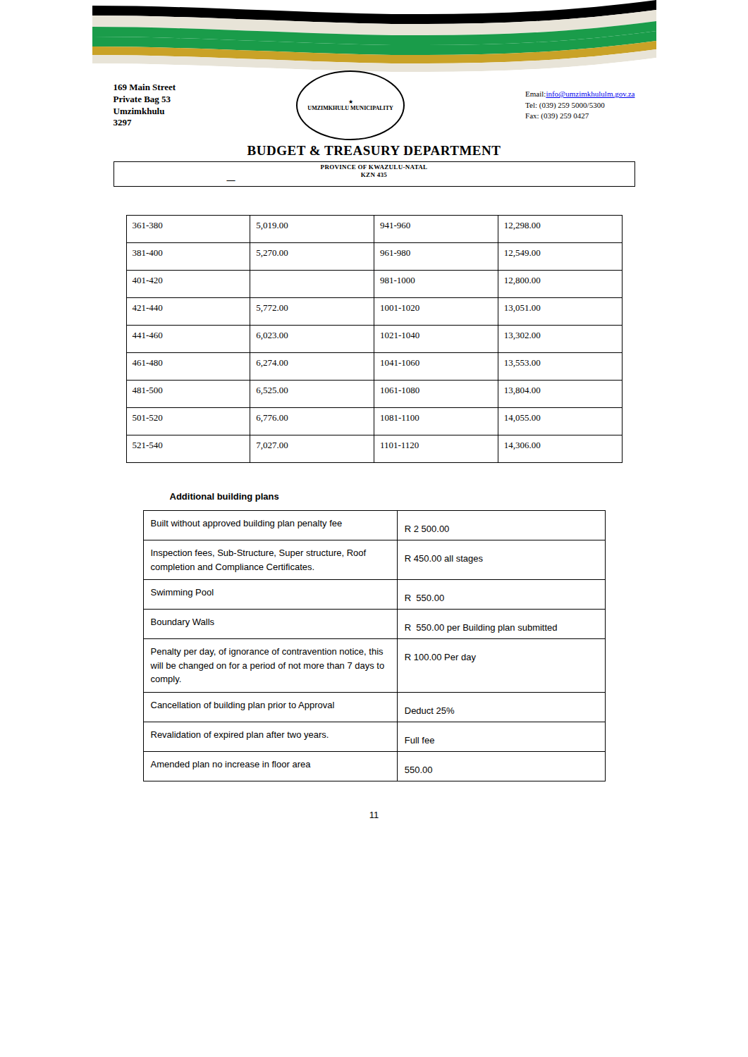169 Main Street
Private Bag 53
Umzimkhulu
3297
★
UMZIMKHULU MUNICIPALITY
Email:info@umzimkhululm.gov.za
Tel: (039) 259 5000/5300
Fax: (039) 259 0427
BUDGET & TREASURY DEPARTMENT
PROVINCE OF KWAZULU-NATAL
KZN 435
—
| 361-380 | 5,019.00 | 941-960 | 12,298.00 |
| 381-400 | 5,270.00 | 961-980 | 12,549.00 |
| 401-420 | | 981-1000 | 12,800.00 |
| 421-440 | 5,772.00 | 1001-1020 | 13,051.00 |
| 441-460 | 6,023.00 | 1021-1040 | 13,302.00 |
| 461-480 | 6,274.00 | 1041-1060 | 13,553.00 |
| 481-500 | 6,525.00 | 1061-1080 | 13,804.00 |
| 501-520 | 6,776.00 | 1081-1100 | 14,055.00 |
| 521-540 | 7,027.00 | 1101-1120 | 14,306.00 |
Additional building plans
| Built without approved building plan penalty fee | R 2 500.00 |
| Inspection fees, Sub-Structure, Super structure, Roof completion and Compliance Certificates. | R 450.00 all stages |
| Swimming Pool | R 550.00 |
| Boundary Walls | R 550.00 per Building plan submitted |
| Penalty per day, of ignorance of contravention notice, this will be changed on for a period of not more than 7 days to comply. | R 100.00 Per day |
| Cancellation of building plan prior to Approval | Deduct 25% |
| Revalidation of expired plan after two years. | Full fee |
| Amended plan no increase in floor area | 550.00 |
11